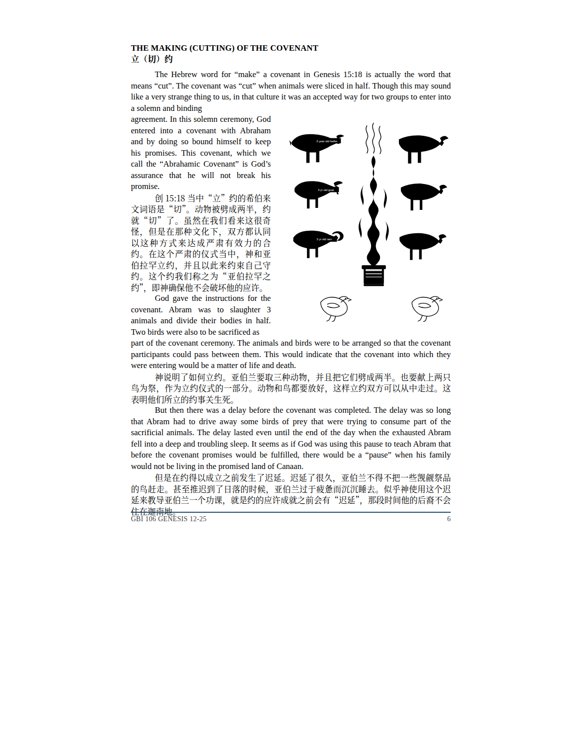THE MAKING (CUTTING) OF THE COVENANT 立（切）约
The Hebrew word for “make” a covenant in Genesis 15:18 is actually the word that means “cut”. The covenant was “cut” when animals were sliced in half. Though this may sound like a very strange thing to us, in that culture it was an accepted way for two groups to enter into a solemn and binding
Covenant ceremony diagram Three animals (heifer, goat, ram) each cut in half and arranged on either side of a path; a flaming torch and smoking firepot pass between the halves; two birds below. 3 year old heifer 3 yr old goat 3 yr old ram
agreement. In this solemn ceremony, God entered into a covenant with Abraham and by doing so bound himself to keep his promises. This covenant, which we call the “Abrahamic Covenant” is God’s assurance that he will not break his promise.
创 15:18 当中“立”约的希伯来文词语是“切”。动物被劈成两半，约就“切”了。虽然在我们看来这很奇怪，但是在那种文化下，双方都认同以这种方式来达成严肃有效力的合约。在这个严肃的仪式当中，神和亚伯拉罕立约，并且以此来约束自己守约。这个约我们称之为“亚伯拉罕之约”，即神确保他不会破坏他的应许。
God gave the instructions for the covenant. Abram was to slaughter 3 animals and divide their bodies in half. Two birds were also to be sacrificed as
part of the covenant ceremony. The animals and birds were to be arranged so that the covenant participants could pass between them. This would indicate that the covenant into which they were entering would be a matter of life and death.
神说明了如何立约。亚伯兰要取三种动物，并且把它们劈成两半。也要献上两只鸟为祭，作为立约仪式的一部分。动物和鸟都要放好，这样立约双方可以从中走过。这表明他们所立的约事关生死。
But then there was a delay before the covenant was completed. The delay was so long that Abram had to drive away some birds of prey that were trying to consume part of the sacrificial animals. The delay lasted even until the end of the day when the exhausted Abram fell into a deep and troubling sleep. It seems as if God was using this pause to teach Abram that before the covenant promises would be fulfilled, there would be a “pause” when his family would not be living in the promised land of Canaan.
但是在约得以成立之前发生了迟延。迟延了很久，亚伯兰不得不把一些觊觎祭品的鸟赶走。甚至推迟到了日落的时候，亚伯兰过于疲惫而沉沉睡去。似乎神使用这个迟延来教导亚伯兰一个功课，就是约的应许成就之前会有“迟延”，那段时间他的后裔不会住在迦南地。
GBI 106 GENESIS 12-25 6